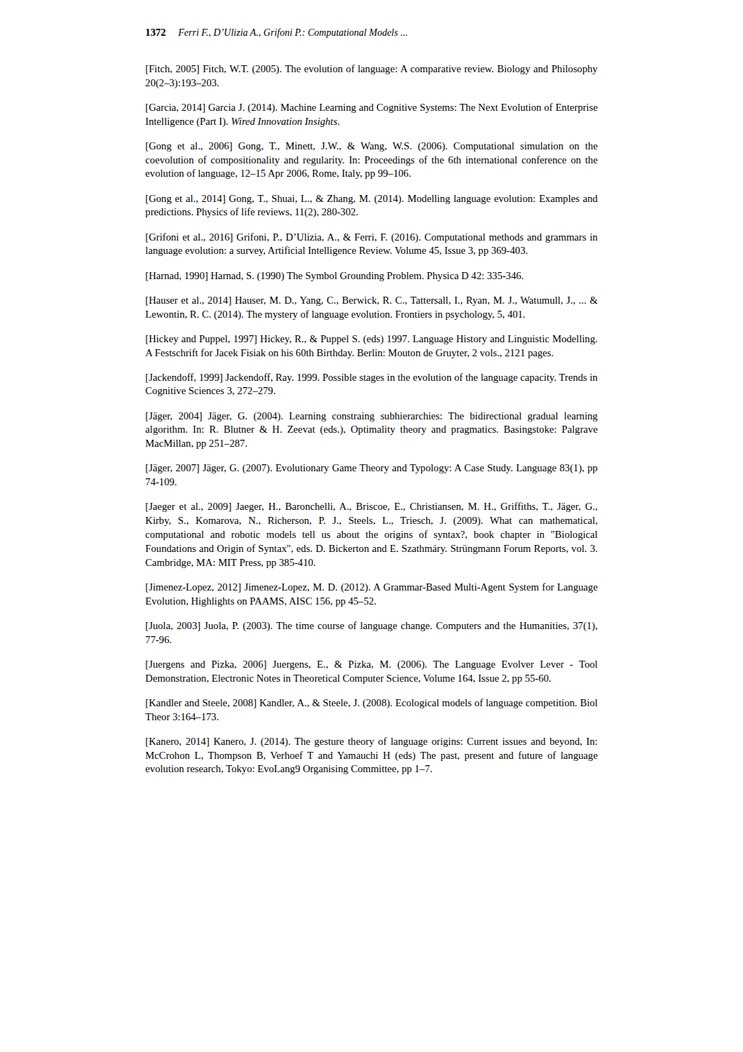1372 Ferri F., D’Ulizia A., Grifoni P.: Computational Models ...
[Fitch, 2005] Fitch, W.T. (2005). The evolution of language: A comparative review. Biology and Philosophy 20(2–3):193–203.
[Garcia, 2014] Garcia J. (2014). Machine Learning and Cognitive Systems: The Next Evolution of Enterprise Intelligence (Part I). Wired Innovation Insights.
[Gong et al., 2006] Gong, T., Minett, J.W., & Wang, W.S. (2006). Computational simulation on the coevolution of compositionality and regularity. In: Proceedings of the 6th international conference on the evolution of language, 12–15 Apr 2006, Rome, Italy, pp 99–106.
[Gong et al., 2014] Gong, T., Shuai, L., & Zhang, M. (2014). Modelling language evolution: Examples and predictions. Physics of life reviews, 11(2), 280-302.
[Grifoni et al., 2016] Grifoni, P., D’Ulizia, A., & Ferri, F. (2016). Computational methods and grammars in language evolution: a survey, Artificial Intelligence Review. Volume 45, Issue 3, pp 369-403.
[Harnad, 1990] Harnad, S. (1990) The Symbol Grounding Problem. Physica D 42: 335-346.
[Hauser et al., 2014] Hauser, M. D., Yang, C., Berwick, R. C., Tattersall, I., Ryan, M. J., Watumull, J., ... & Lewontin, R. C. (2014). The mystery of language evolution. Frontiers in psychology, 5, 401.
[Hickey and Puppel, 1997] Hickey, R., & Puppel S. (eds) 1997. Language History and Linguistic Modelling. A Festschrift for Jacek Fisiak on his 60th Birthday. Berlin: Mouton de Gruyter, 2 vols., 2121 pages.
[Jackendoff, 1999] Jackendoff, Ray. 1999. Possible stages in the evolution of the language capacity. Trends in Cognitive Sciences 3, 272–279.
[Jäger, 2004] Jäger, G. (2004). Learning constraing subhierarchies: The bidirectional gradual learning algorithm. In: R. Blutner & H. Zeevat (eds.), Optimality theory and pragmatics. Basingstoke: Palgrave MacMillan, pp 251–287.
[Jäger, 2007] Jäger, G. (2007). Evolutionary Game Theory and Typology: A Case Study. Language 83(1), pp 74-109.
[Jaeger et al., 2009] Jaeger, H., Baronchelli, A., Briscoe, E., Christiansen, M. H., Griffiths, T., Jäger, G., Kirby, S., Komarova, N., Richerson, P. J., Steels, L., Triesch, J. (2009). What can mathematical, computational and robotic models tell us about the origins of syntax?, book chapter in "Biological Foundations and Origin of Syntax", eds. D. Bickerton and E. Szathmáry. Strüngmann Forum Reports, vol. 3. Cambridge, MA: MIT Press, pp 385-410.
[Jimenez-Lopez, 2012] Jimenez-Lopez, M. D. (2012). A Grammar-Based Multi-Agent System for Language Evolution, Highlights on PAAMS, AISC 156, pp 45–52.
[Juola, 2003] Juola, P. (2003). The time course of language change. Computers and the Humanities, 37(1), 77-96.
[Juergens and Pizka, 2006] Juergens, E., & Pizka, M. (2006). The Language Evolver Lever - Tool Demonstration, Electronic Notes in Theoretical Computer Science, Volume 164, Issue 2, pp 55-60.
[Kandler and Steele, 2008] Kandler, A., & Steele, J. (2008). Ecological models of language competition. Biol Theor 3:164–173.
[Kanero, 2014] Kanero, J. (2014). The gesture theory of language origins: Current issues and beyond, In: McCrohon L, Thompson B, Verhoef T and Yamauchi H (eds) The past, present and future of language evolution research, Tokyo: EvoLang9 Organising Committee, pp 1–7.